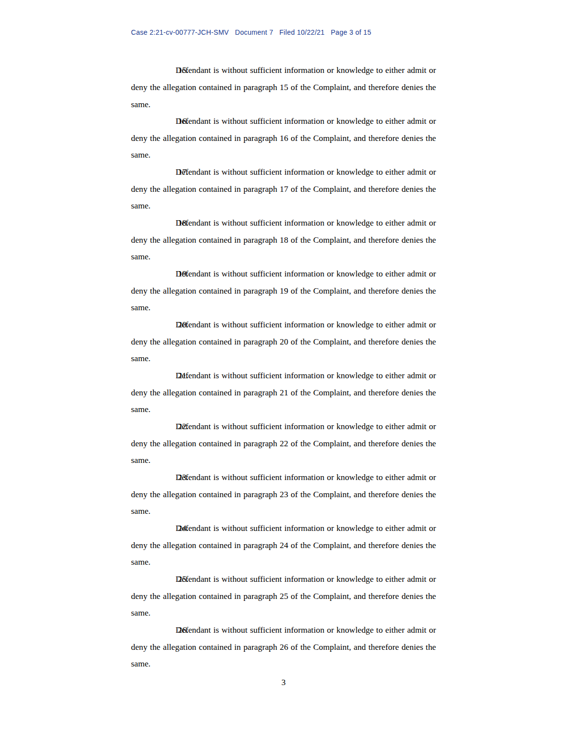Case 2:21-cv-00777-JCH-SMV Document 7 Filed 10/22/21 Page 3 of 15
15. Defendant is without sufficient information or knowledge to either admit or deny the allegation contained in paragraph 15 of the Complaint, and therefore denies the same.
16. Defendant is without sufficient information or knowledge to either admit or deny the allegation contained in paragraph 16 of the Complaint, and therefore denies the same.
17. Defendant is without sufficient information or knowledge to either admit or deny the allegation contained in paragraph 17 of the Complaint, and therefore denies the same.
18. Defendant is without sufficient information or knowledge to either admit or deny the allegation contained in paragraph 18 of the Complaint, and therefore denies the same.
19. Defendant is without sufficient information or knowledge to either admit or deny the allegation contained in paragraph 19 of the Complaint, and therefore denies the same.
20. Defendant is without sufficient information or knowledge to either admit or deny the allegation contained in paragraph 20 of the Complaint, and therefore denies the same.
21. Defendant is without sufficient information or knowledge to either admit or deny the allegation contained in paragraph 21 of the Complaint, and therefore denies the same.
22. Defendant is without sufficient information or knowledge to either admit or deny the allegation contained in paragraph 22 of the Complaint, and therefore denies the same.
23. Defendant is without sufficient information or knowledge to either admit or deny the allegation contained in paragraph 23 of the Complaint, and therefore denies the same.
24. Defendant is without sufficient information or knowledge to either admit or deny the allegation contained in paragraph 24 of the Complaint, and therefore denies the same.
25. Defendant is without sufficient information or knowledge to either admit or deny the allegation contained in paragraph 25 of the Complaint, and therefore denies the same.
26. Defendant is without sufficient information or knowledge to either admit or deny the allegation contained in paragraph 26 of the Complaint, and therefore denies the same.
3